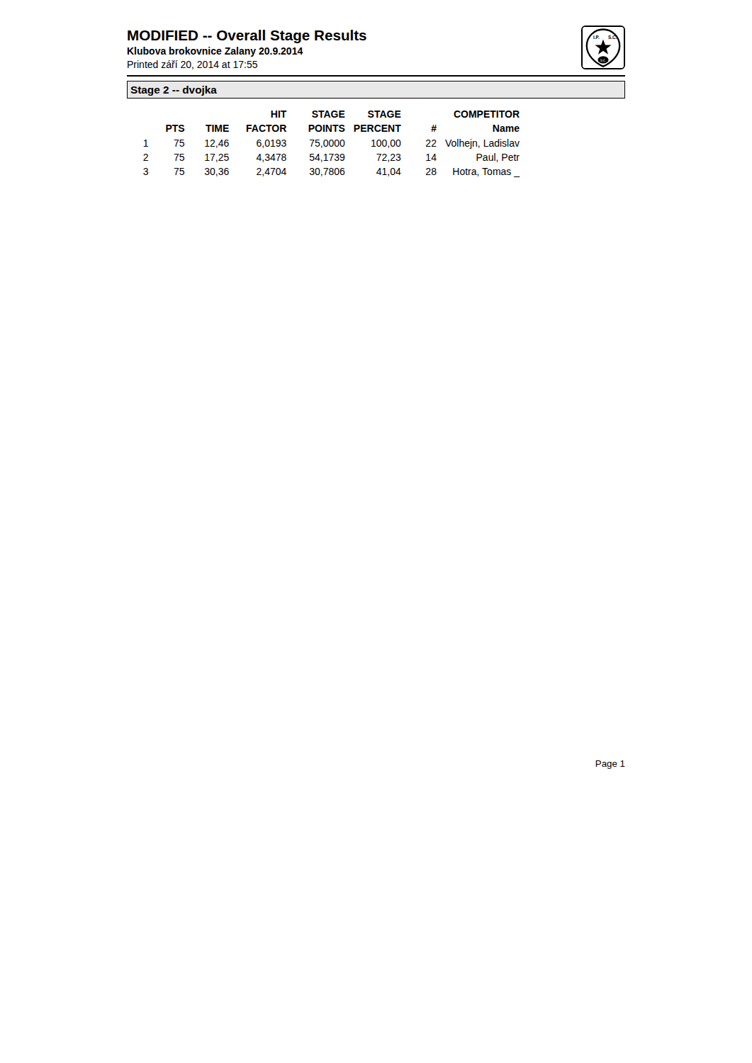I.P. S.C. b.č.
MODIFIED -- Overall Stage Results
Klubova brokovnice Zalany 20.9.2014
Printed září 20, 2014 at 17:55
Stage 2 -- dvojka
| | | | HIT | STAGE | STAGE | COMPETITOR |
| --- | --- | --- | --- | --- | --- | --- |
| | PTS | TIME | FACTOR | POINTS | PERCENT | # | Name |
| 1 | 75 | 12,46 | 6,0193 | 75,0000 | 100,00 | 22 | Volhejn, Ladislav |
| 2 | 75 | 17,25 | 4,3478 | 54,1739 | 72,23 | 14 | Paul, Petr |
| 3 | 75 | 30,36 | 2,4704 | 30,7806 | 41,04 | 28 | Hotra, Tomas _ |
Page 1